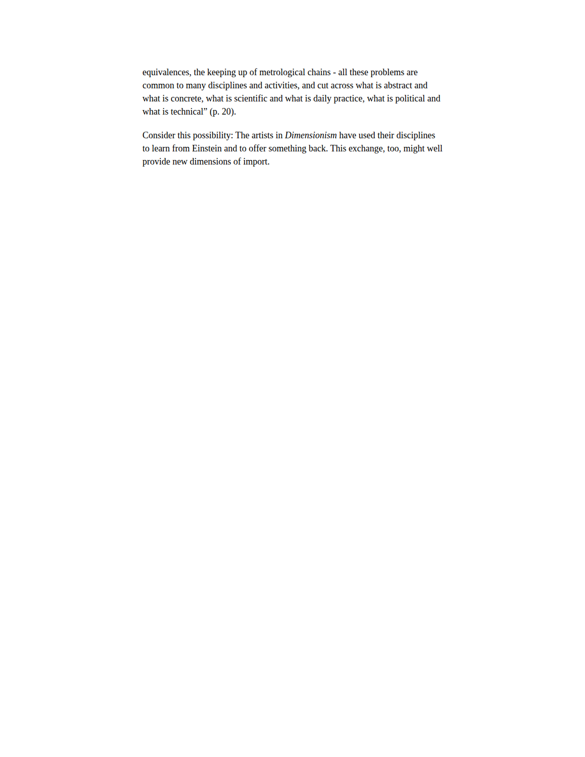equivalences, the keeping up of metrological chains - all these problems are common to many disciplines and activities, and cut across what is abstract and what is concrete, what is scientific and what is daily practice, what is political and what is technical” (p. 20).
Consider this possibility: The artists in Dimensionism have used their disciplines to learn from Einstein and to offer something back. This exchange, too, might well provide new dimensions of import.